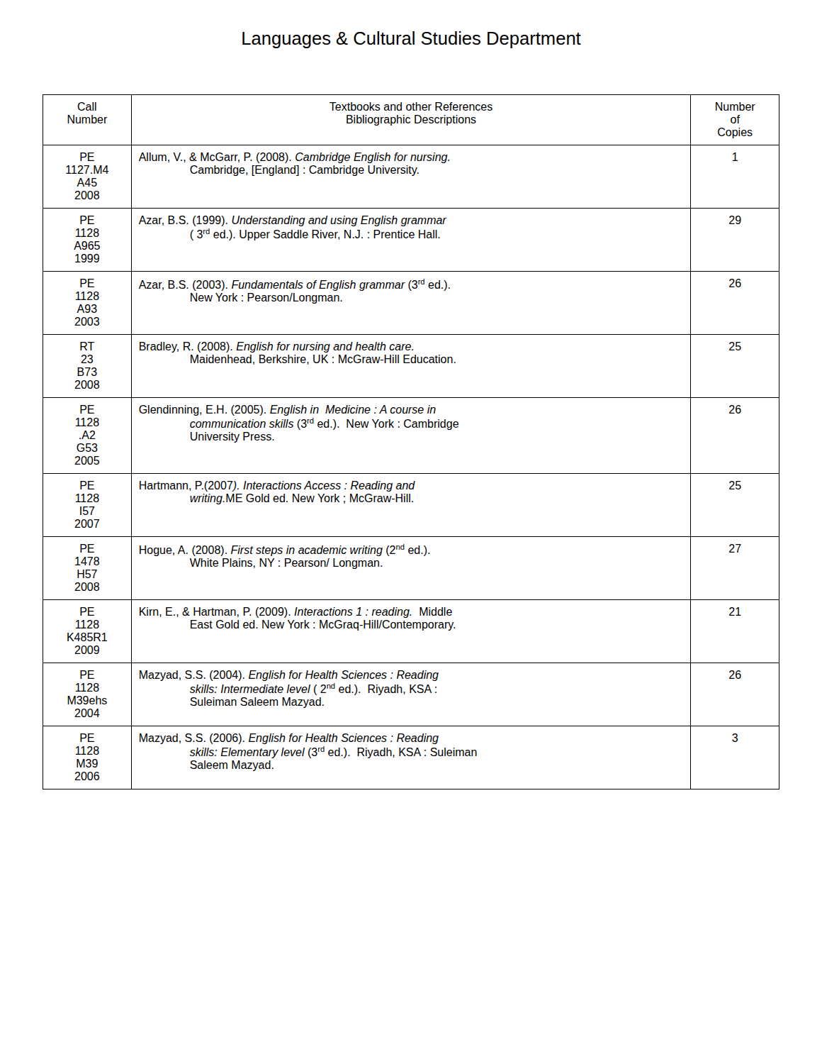Languages & Cultural Studies Department
| Call Number | Textbooks and other References Bibliographic Descriptions | Number of Copies |
| --- | --- | --- |
| PE 1127.M4 A45 2008 | Allum, V., & McGarr, P. (2008). Cambridge English for nursing. Cambridge, [England] : Cambridge University. | 1 |
| PE 1128 A965 1999 | Azar, B.S. (1999). Understanding and using English grammar ( 3 rd ed.). Upper Saddle River, N.J. : Prentice Hall. | 29 |
| PE 1128 A93 2003 | Azar, B.S. (2003). Fundamentals of English grammar (3 rd ed.). New York : Pearson/Longman. | 26 |
| RT 23 B73 2008 | Bradley, R. (2008). English for nursing and health care. Maidenhead, Berkshire, UK : McGraw-Hill Education. | 25 |
| PE 1128 .A2 G53 2005 | Glendinning, E.H. (2005). English in Medicine : A course in communication skills (3 rd ed.). New York : Cambridge University Press. | 26 |
| PE 1128 I57 2007 | Hartmann, P.(2007 ). Interactions Access : Reading and writing. ME Gold ed. New York ; McGraw-Hill. | 25 |
| PE 1478 H57 2008 | Hogue, A. (2008). First steps in academic writing (2 nd ed.). White Plains, NY : Pearson/ Longman. | 27 |
| PE 1128 K485R1 2009 | Kirn, E., & Hartman, P. (2009). Interactions 1 : reading. Middle East Gold ed. New York : McGraq-Hill/Contemporary. | 21 |
| PE 1128 M39ehs 2004 | Mazyad, S.S. (2004). English for Health Sciences : Reading skills: Intermediate level ( 2 nd ed.). Riyadh, KSA : Suleiman Saleem Mazyad. | 26 |
| PE 1128 M39 2006 | Mazyad, S.S. (2006). English for Health Sciences : Reading skills: Elementary level (3 rd ed.). Riyadh, KSA : Suleiman Saleem Mazyad. | 3 |